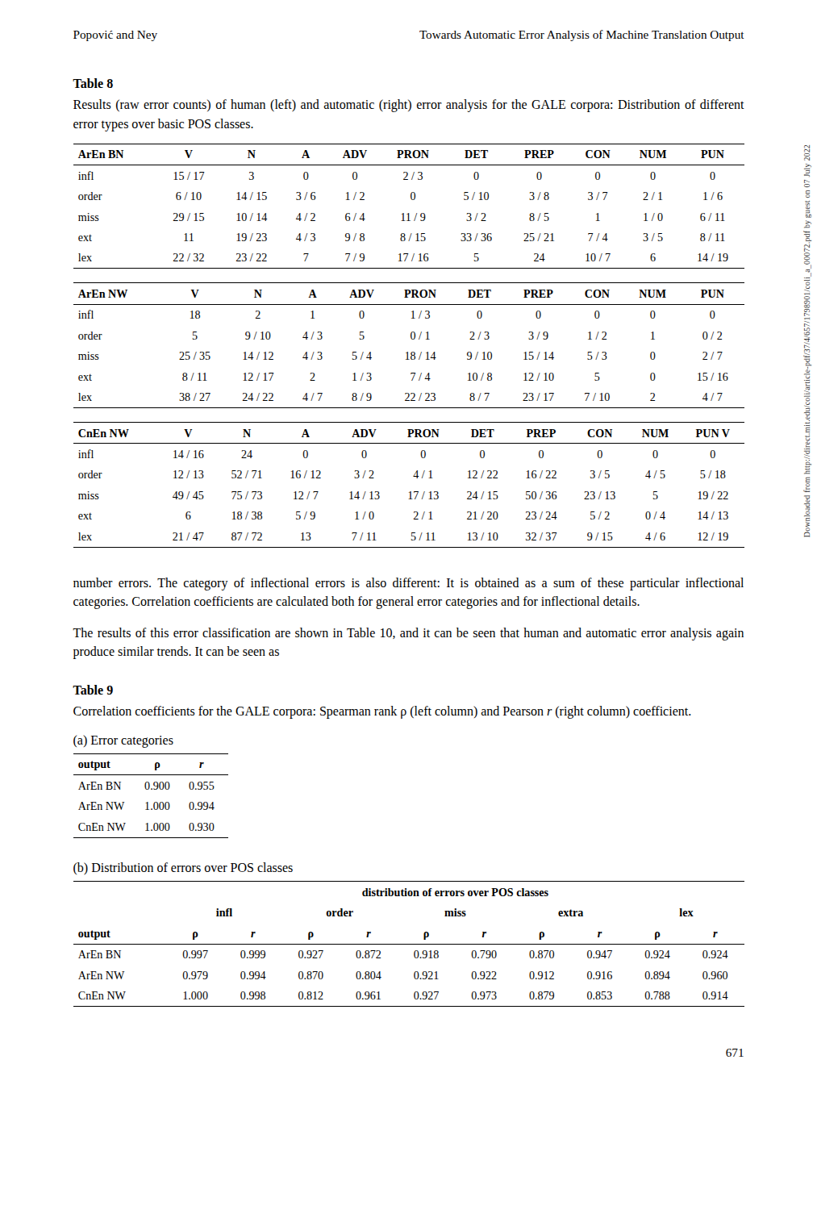Popović and Ney Towards Automatic Error Analysis of Machine Translation Output
Downloaded from http://direct.mit.edu/coli/article-pdf/37/4/657/1798901/coli_a_00072.pdf by guest on 07 July 2022
Table 8
Results (raw error counts) of human (left) and automatic (right) error analysis for the GALE corpora: Distribution of different error types over basic POS classes.
| ArEn BN | V | N | A | ADV | PRON | DET | PREP | CON | NUM | PUN |
| --- | --- | --- | --- | --- | --- | --- | --- | --- | --- | --- |
| infl | 15 / 17 | 3 | 0 | 0 | 2 / 3 | 0 | 0 | 0 | 0 | 0 |
| order | 6 / 10 | 14 / 15 | 3 / 6 | 1 / 2 | 0 | 5 / 10 | 3 / 8 | 3 / 7 | 2 / 1 | 1 / 6 |
| miss | 29 / 15 | 10 / 14 | 4 / 2 | 6 / 4 | 11 / 9 | 3 / 2 | 8 / 5 | 1 | 1 / 0 | 6 / 11 |
| ext | 11 | 19 / 23 | 4 / 3 | 9 / 8 | 8 / 15 | 33 / 36 | 25 / 21 | 7 / 4 | 3 / 5 | 8 / 11 |
| lex | 22 / 32 | 23 / 22 | 7 | 7 / 9 | 17 / 16 | 5 | 24 | 10 / 7 | 6 | 14 / 19 |
| ArEn NW | V | N | A | ADV | PRON | DET | PREP | CON | NUM | PUN |
| --- | --- | --- | --- | --- | --- | --- | --- | --- | --- | --- |
| infl | 18 | 2 | 1 | 0 | 1 / 3 | 0 | 0 | 0 | 0 | 0 |
| order | 5 | 9 / 10 | 4 / 3 | 5 | 0 / 1 | 2 / 3 | 3 / 9 | 1 / 2 | 1 | 0 / 2 |
| miss | 25 / 35 | 14 / 12 | 4 / 3 | 5 / 4 | 18 / 14 | 9 / 10 | 15 / 14 | 5 / 3 | 0 | 2 / 7 |
| ext | 8 / 11 | 12 / 17 | 2 | 1 / 3 | 7 / 4 | 10 / 8 | 12 / 10 | 5 | 0 | 15 / 16 |
| lex | 38 / 27 | 24 / 22 | 4 / 7 | 8 / 9 | 22 / 23 | 8 / 7 | 23 / 17 | 7 / 10 | 2 | 4 / 7 |
| CnEn NW | V | N | A | ADV | PRON | DET | PREP | CON | NUM | PUN V |
| --- | --- | --- | --- | --- | --- | --- | --- | --- | --- | --- |
| infl | 14 / 16 | 24 | 0 | 0 | 0 | 0 | 0 | 0 | 0 | 0 |
| order | 12 / 13 | 52 / 71 | 16 / 12 | 3 / 2 | 4 / 1 | 12 / 22 | 16 / 22 | 3 / 5 | 4 / 5 | 5 / 18 |
| miss | 49 / 45 | 75 / 73 | 12 / 7 | 14 / 13 | 17 / 13 | 24 / 15 | 50 / 36 | 23 / 13 | 5 | 19 / 22 |
| ext | 6 | 18 / 38 | 5 / 9 | 1 / 0 | 2 / 1 | 21 / 20 | 23 / 24 | 5 / 2 | 0 / 4 | 14 / 13 |
| lex | 21 / 47 | 87 / 72 | 13 | 7 / 11 | 5 / 11 | 13 / 10 | 32 / 37 | 9 / 15 | 4 / 6 | 12 / 19 |
number errors. The category of inflectional errors is also different: It is obtained as a sum of these particular inflectional categories. Correlation coefficients are calculated both for general error categories and for inflectional details.
The results of this error classification are shown in Table 10, and it can be seen that human and automatic error analysis again produce similar trends. It can be seen as
Table 9
Correlation coefficients for the GALE corpora: Spearman rank ρ (left column) and Pearson r (right column) coefficient.
(a) Error categories
| output | ρ | r |
| --- | --- | --- |
| ArEn BN | 0.900 | 0.955 |
| ArEn NW | 1.000 | 0.994 |
| CnEn NW | 1.000 | 0.930 |
(b) Distribution of errors over POS classes
| | distribution of errors over POS classes |
| --- | --- |
| | infl | order | miss | extra | lex |
| output | ρ | r | ρ | r | ρ | r | ρ | r | ρ | r |
| ArEn BN | 0.997 | 0.999 | 0.927 | 0.872 | 0.918 | 0.790 | 0.870 | 0.947 | 0.924 | 0.924 |
| ArEn NW | 0.979 | 0.994 | 0.870 | 0.804 | 0.921 | 0.922 | 0.912 | 0.916 | 0.894 | 0.960 |
| CnEn NW | 1.000 | 0.998 | 0.812 | 0.961 | 0.927 | 0.973 | 0.879 | 0.853 | 0.788 | 0.914 |
671